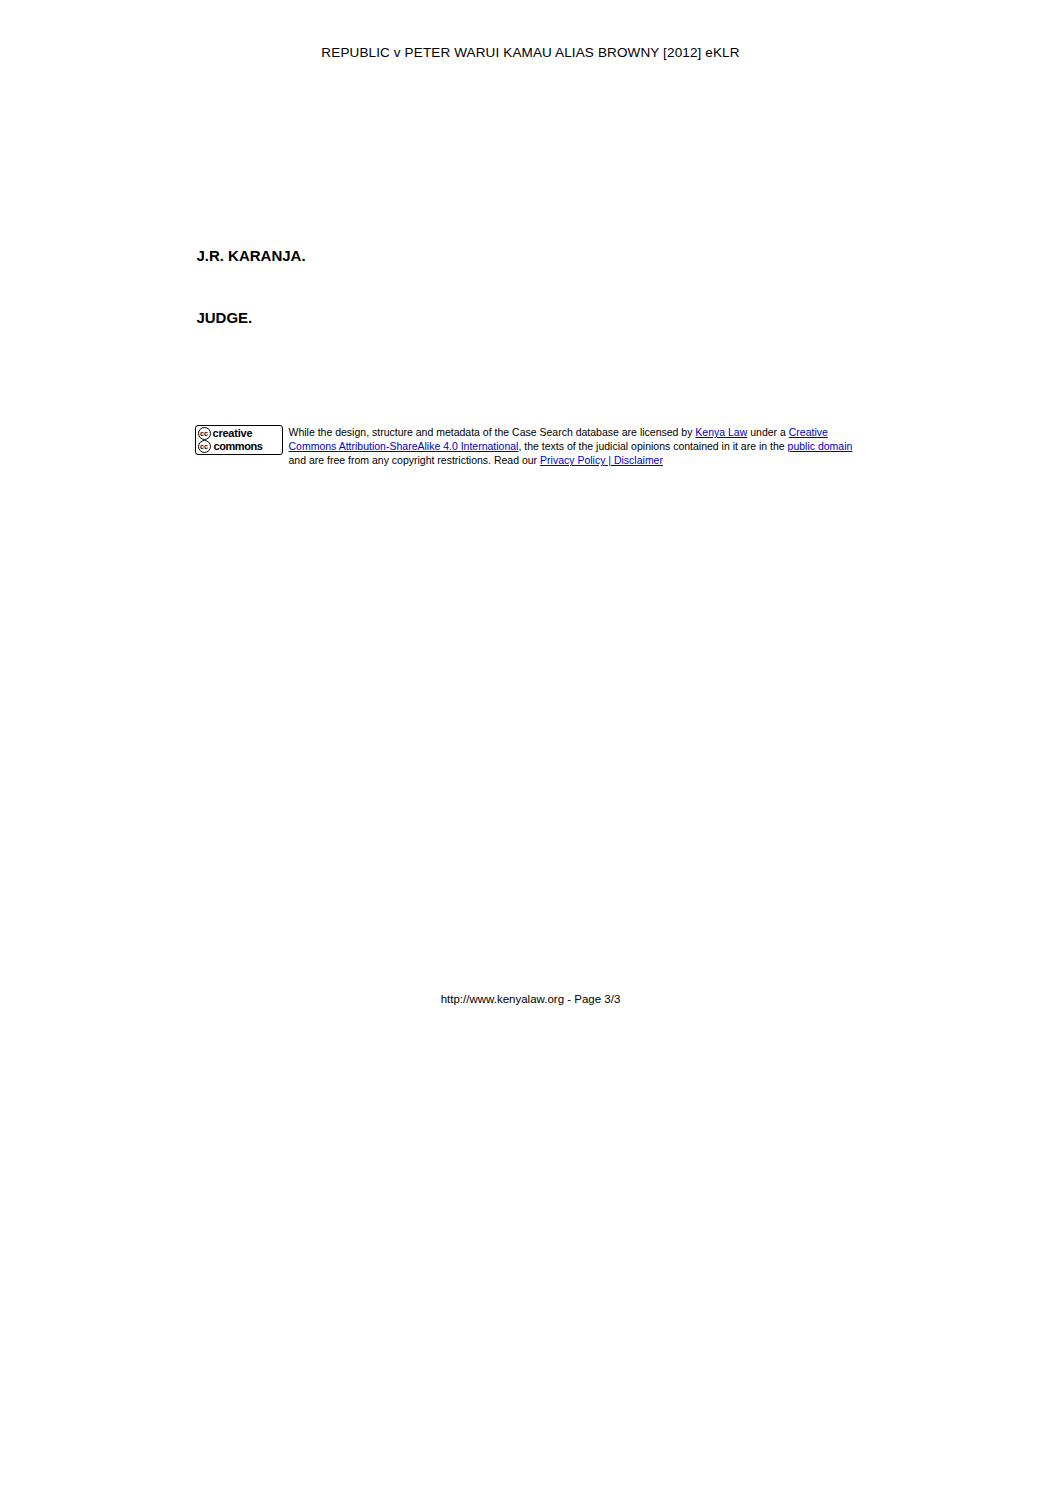REPUBLIC v PETER WARUI KAMAU ALIAS BROWNY [2012] eKLR
J.R. KARANJA.
JUDGE.
cc creative
cc commons
While the design, structure and metadata of the Case Search database are licensed by Kenya Law under a Creative Commons Attribution-ShareAlike 4.0 International, the texts of the judicial opinions contained in it are in the public domain and are free from any copyright restrictions. Read our Privacy Policy | Disclaimer
http://www.kenyalaw.org - Page 3/3